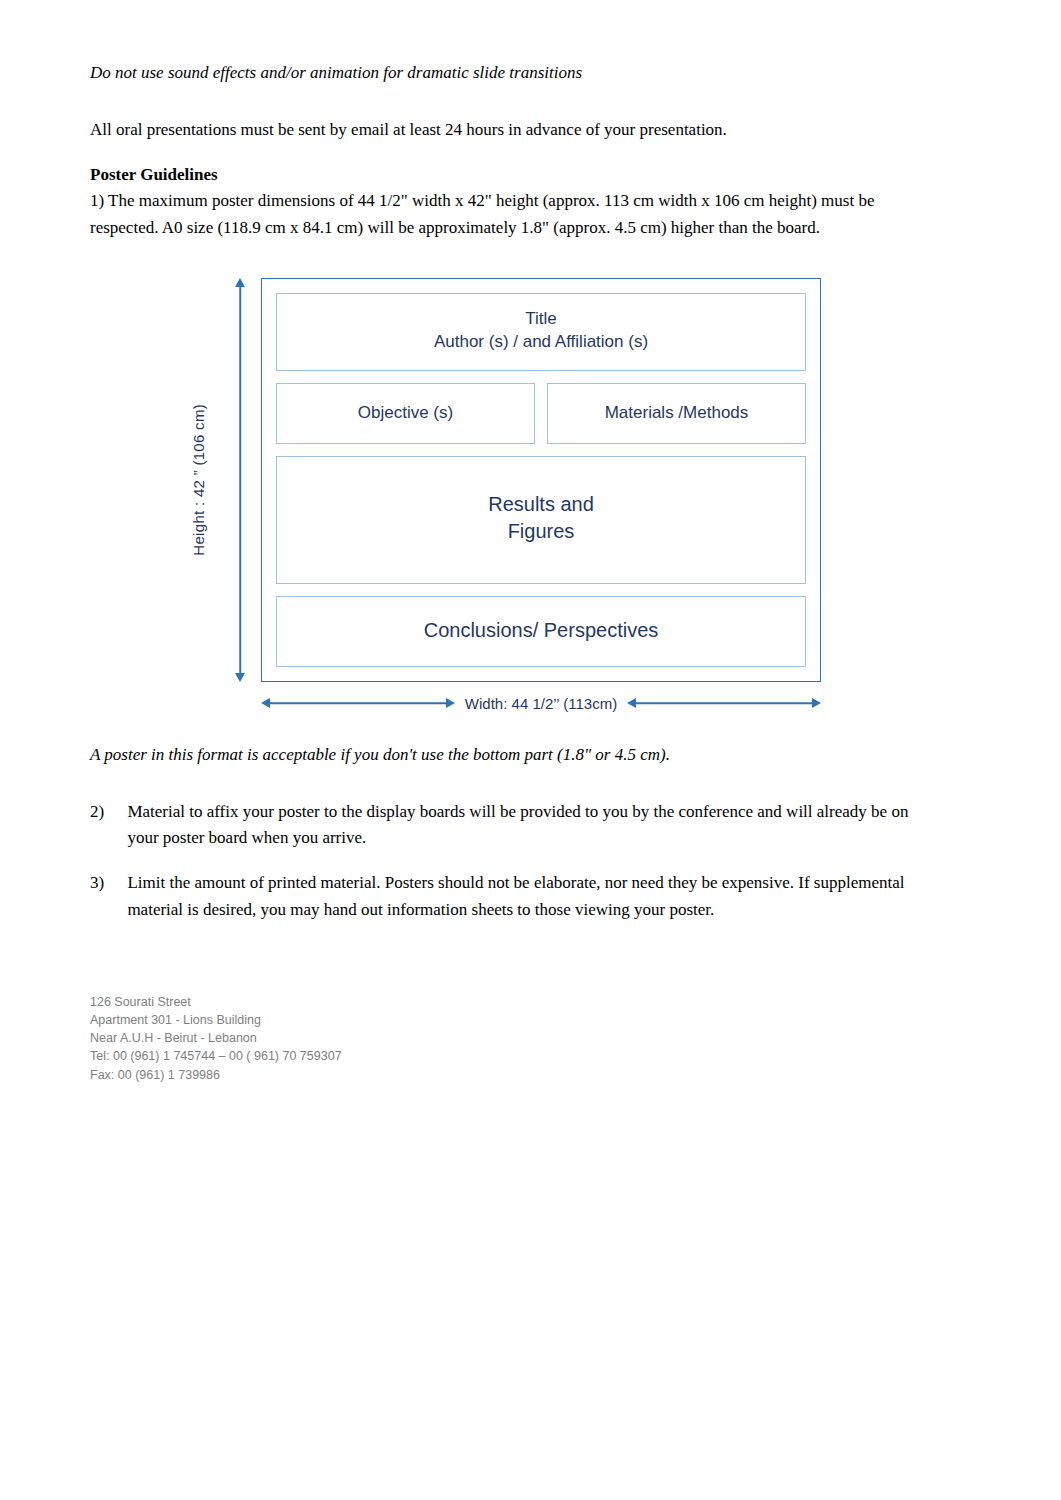Do not use sound effects and/or animation for dramatic slide transitions
All oral presentations must be sent by email at least 24 hours in advance of your presentation.
Poster Guidelines
1) The maximum poster dimensions of 44 1/2" width x 42" height (approx. 113 cm width x 106 cm height) must be respected. A0 size (118.9 cm x 84.1 cm) will be approximately 1.8" (approx. 4.5 cm) higher than the board.
Height : 42 ” (106 cm)
Title
Author (s) / and Affiliation (s)
Objective (s)
Materials /Methods
Results and
Figures
Conclusions/ Perspectives
Width: 44 1/2’’ (113cm)
A poster in this format is acceptable if you don't use the bottom part (1.8" or 4.5 cm).
2) Material to affix your poster to the display boards will be provided to you by the conference and will already be on your poster board when you arrive.
3) Limit the amount of printed material. Posters should not be elaborate, nor need they be expensive. If supplemental material is desired, you may hand out information sheets to those viewing your poster.
126 Sourati Street
Apartment 301 - Lions Building
Near A.U.H - Beirut - Lebanon
Tel: 00 (961) 1 745744 – 00 ( 961) 70 759307
Fax: 00 (961) 1 739986